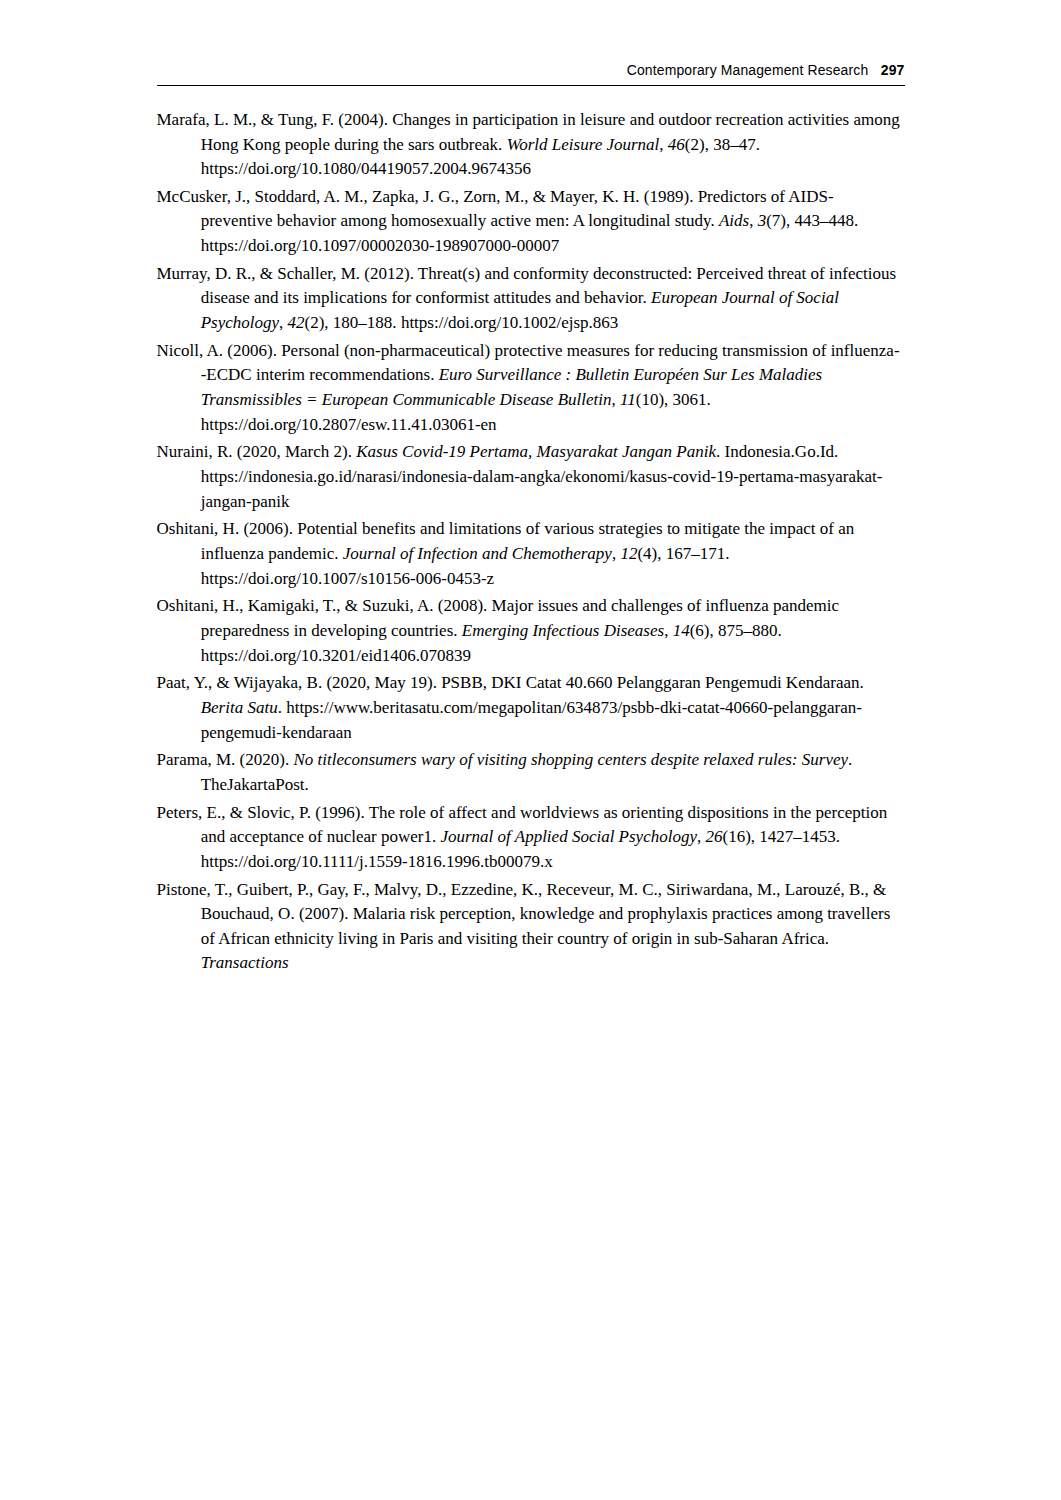Contemporary Management Research297
Marafa, L. M., & Tung, F. (2004). Changes in participation in leisure and outdoor recreation activities among Hong Kong people during the sars outbreak. World Leisure Journal, 46(2), 38–47. https://doi.org/10.1080/04419057.2004.9674356
McCusker, J., Stoddard, A. M., Zapka, J. G., Zorn, M., & Mayer, K. H. (1989). Predictors of AIDS-preventive behavior among homosexually active men: A longitudinal study. Aids, 3(7), 443–448. https://doi.org/10.1097/00002030-198907000-00007
Murray, D. R., & Schaller, M. (2012). Threat(s) and conformity deconstructed: Perceived threat of infectious disease and its implications for conformist attitudes and behavior. European Journal of Social Psychology, 42(2), 180–188. https://doi.org/10.1002/ejsp.863
Nicoll, A. (2006). Personal (non-pharmaceutical) protective measures for reducing transmission of influenza--ECDC interim recommendations. Euro Surveillance : Bulletin Européen Sur Les Maladies Transmissibles = European Communicable Disease Bulletin, 11(10), 3061. https://doi.org/10.2807/esw.11.41.03061-en
Nuraini, R. (2020, March 2). Kasus Covid-19 Pertama, Masyarakat Jangan Panik. Indonesia.Go.Id. https://indonesia.go.id/narasi/indonesia-dalam-angka/ekonomi/kasus-covid-19-pertama-masyarakat-jangan-panik
Oshitani, H. (2006). Potential benefits and limitations of various strategies to mitigate the impact of an influenza pandemic. Journal of Infection and Chemotherapy, 12(4), 167–171. https://doi.org/10.1007/s10156-006-0453-z
Oshitani, H., Kamigaki, T., & Suzuki, A. (2008). Major issues and challenges of influenza pandemic preparedness in developing countries. Emerging Infectious Diseases, 14(6), 875–880. https://doi.org/10.3201/eid1406.070839
Paat, Y., & Wijayaka, B. (2020, May 19). PSBB, DKI Catat 40.660 Pelanggaran Pengemudi Kendaraan. Berita Satu. https://www.beritasatu.com/megapolitan/634873/psbb-dki-catat-40660-pelanggaran-pengemudi-kendaraan
Parama, M. (2020). No titleconsumers wary of visiting shopping centers despite relaxed rules: Survey. TheJakartaPost.
Peters, E., & Slovic, P. (1996). The role of affect and worldviews as orienting dispositions in the perception and acceptance of nuclear power1. Journal of Applied Social Psychology, 26(16), 1427–1453. https://doi.org/10.1111/j.1559-1816.1996.tb00079.x
Pistone, T., Guibert, P., Gay, F., Malvy, D., Ezzedine, K., Receveur, M. C., Siriwardana, M., Larouzé, B., & Bouchaud, O. (2007). Malaria risk perception, knowledge and prophylaxis practices among travellers of African ethnicity living in Paris and visiting their country of origin in sub-Saharan Africa. Transactions